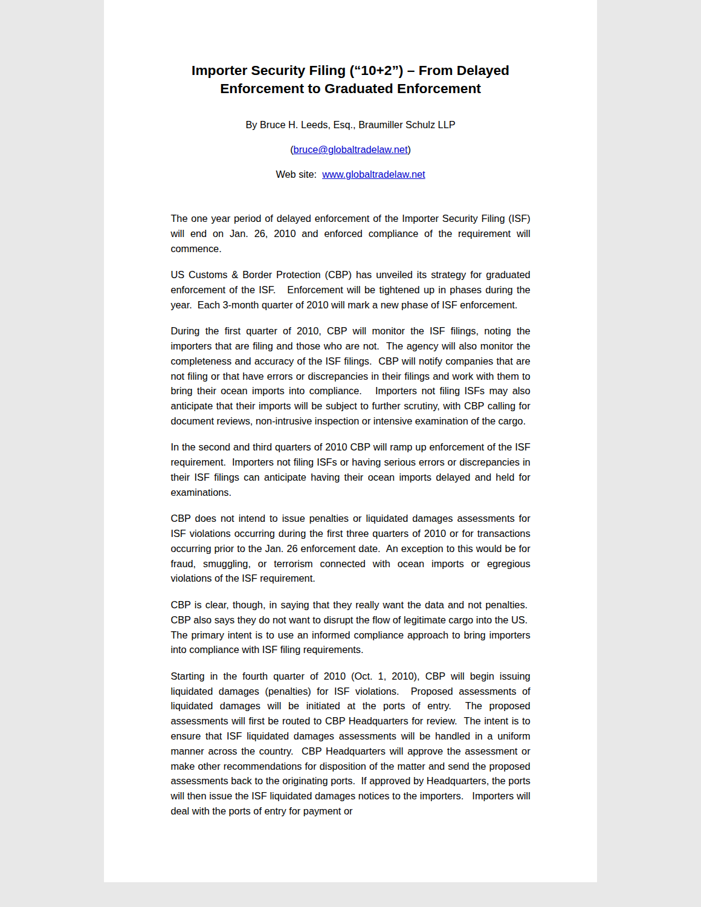Importer Security Filing (“10+2”) – From Delayed Enforcement to Graduated Enforcement
By Bruce H. Leeds, Esq., Braumiller Schulz LLP
(bruce@globaltradelaw.net)
Web site: www.globaltradelaw.net
The one year period of delayed enforcement of the Importer Security Filing (ISF) will end on Jan. 26, 2010 and enforced compliance of the requirement will commence.
US Customs & Border Protection (CBP) has unveiled its strategy for graduated enforcement of the ISF. Enforcement will be tightened up in phases during the year. Each 3-month quarter of 2010 will mark a new phase of ISF enforcement.
During the first quarter of 2010, CBP will monitor the ISF filings, noting the importers that are filing and those who are not. The agency will also monitor the completeness and accuracy of the ISF filings. CBP will notify companies that are not filing or that have errors or discrepancies in their filings and work with them to bring their ocean imports into compliance. Importers not filing ISFs may also anticipate that their imports will be subject to further scrutiny, with CBP calling for document reviews, non-intrusive inspection or intensive examination of the cargo.
In the second and third quarters of 2010 CBP will ramp up enforcement of the ISF requirement. Importers not filing ISFs or having serious errors or discrepancies in their ISF filings can anticipate having their ocean imports delayed and held for examinations.
CBP does not intend to issue penalties or liquidated damages assessments for ISF violations occurring during the first three quarters of 2010 or for transactions occurring prior to the Jan. 26 enforcement date. An exception to this would be for fraud, smuggling, or terrorism connected with ocean imports or egregious violations of the ISF requirement.
CBP is clear, though, in saying that they really want the data and not penalties. CBP also says they do not want to disrupt the flow of legitimate cargo into the US. The primary intent is to use an informed compliance approach to bring importers into compliance with ISF filing requirements.
Starting in the fourth quarter of 2010 (Oct. 1, 2010), CBP will begin issuing liquidated damages (penalties) for ISF violations. Proposed assessments of liquidated damages will be initiated at the ports of entry. The proposed assessments will first be routed to CBP Headquarters for review. The intent is to ensure that ISF liquidated damages assessments will be handled in a uniform manner across the country. CBP Headquarters will approve the assessment or make other recommendations for disposition of the matter and send the proposed assessments back to the originating ports. If approved by Headquarters, the ports will then issue the ISF liquidated damages notices to the importers. Importers will deal with the ports of entry for payment or